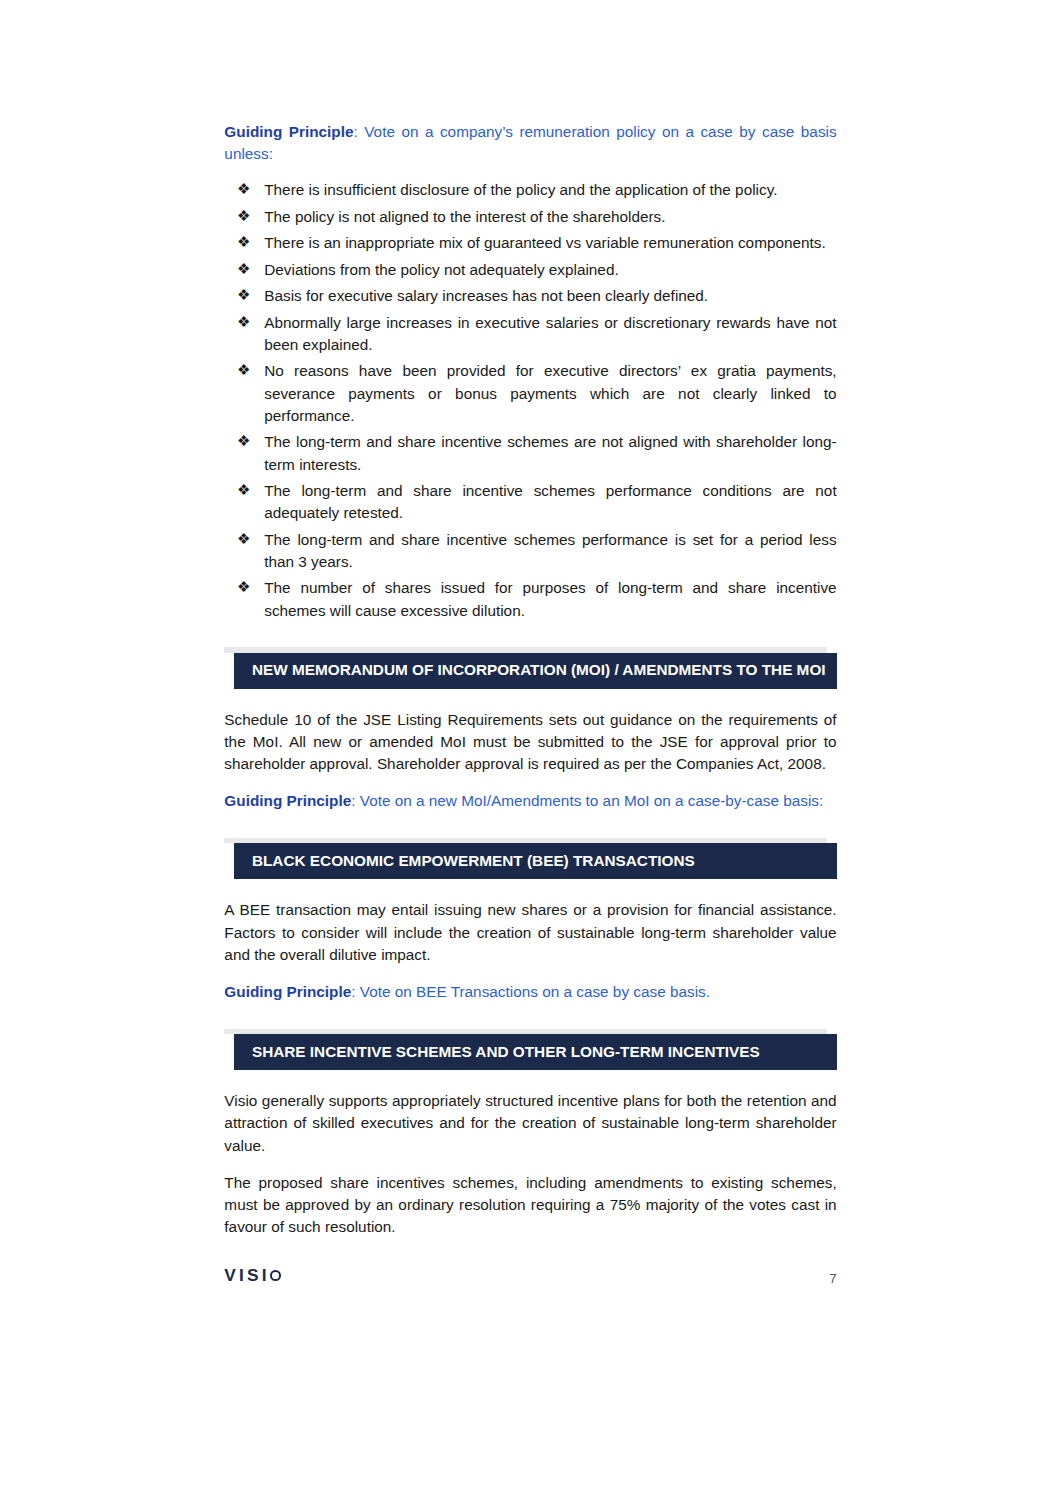Guiding Principle: Vote on a company’s remuneration policy on a case by case basis unless:
There is insufficient disclosure of the policy and the application of the policy.
The policy is not aligned to the interest of the shareholders.
There is an inappropriate mix of guaranteed vs variable remuneration components.
Deviations from the policy not adequately explained.
Basis for executive salary increases has not been clearly defined.
Abnormally large increases in executive salaries or discretionary rewards have not been explained.
No reasons have been provided for executive directors’ ex gratia payments, severance payments or bonus payments which are not clearly linked to performance.
The long-term and share incentive schemes are not aligned with shareholder long-term interests.
The long-term and share incentive schemes performance conditions are not adequately retested.
The long-term and share incentive schemes performance is set for a period less than 3 years.
The number of shares issued for purposes of long-term and share incentive schemes will cause excessive dilution.
NEW MEMORANDUM OF INCORPORATION (MOI) / AMENDMENTS TO THE MOI
Schedule 10 of the JSE Listing Requirements sets out guidance on the requirements of the MoI. All new or amended MoI must be submitted to the JSE for approval prior to shareholder approval. Shareholder approval is required as per the Companies Act, 2008.
Guiding Principle: Vote on a new MoI/Amendments to an MoI on a case-by-case basis:
BLACK ECONOMIC EMPOWERMENT (BEE) TRANSACTIONS
A BEE transaction may entail issuing new shares or a provision for financial assistance. Factors to consider will include the creation of sustainable long-term shareholder value and the overall dilutive impact.
Guiding Principle: Vote on BEE Transactions on a case by case basis.
SHARE INCENTIVE SCHEMES AND OTHER LONG-TERM INCENTIVES
Visio generally supports appropriately structured incentive plans for both the retention and attraction of skilled executives and for the creation of sustainable long-term shareholder value.
The proposed share incentives schemes, including amendments to existing schemes, must be approved by an ordinary resolution requiring a 75% majority of the votes cast in favour of such resolution.
VISI
7